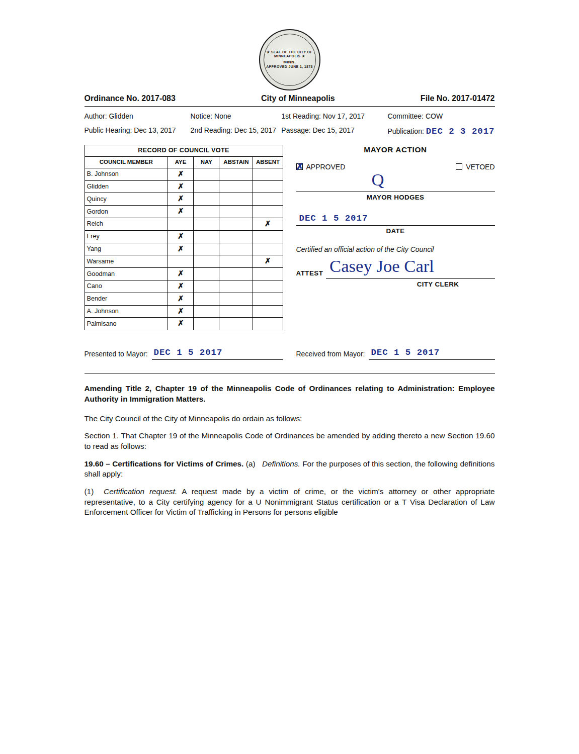★ Seal of the City of Minneapolis ★ Minn. Approved June 1, 1878
Ordinance No. 2017-083
City of Minneapolis
File No. 2017-01472
Author: Glidden Notice: None 1st Reading: Nov 17, 2017 Committee: COW Public Hearing: Dec 13, 2017 2nd Reading: Dec 15, 2017 Passage: Dec 15, 2017 Publication: DEC 2 3 2017
| RECORD OF COUNCIL VOTE |
| --- |
| COUNCIL MEMBER | AYE | NAY | ABSTAIN | ABSENT |
| B. Johnson | ✗ | | | |
| Glidden | ✗ | | | |
| Quincy | ✗ | | | |
| Gordon | ✗ | | | |
| Reich | | | | ✗ |
| Frey | ✗ | | | |
| Yang | ✗ | | | |
| Warsame | | | | ✗ |
| Goodman | ✗ | | | |
| Cano | ✗ | | | |
| Bender | ✗ | | | |
| A. Johnson | ✗ | | | |
| Palmisano | ✗ | | | |
MAYOR ACTION
APPROVED VETOED
Q
MAYOR HODGES
DEC 1 5 2017
DATE
Certified an official action of the City Council
ATTEST Casey Joe Carl
CITY CLERK
Presented to Mayor: DEC 1 5 2017
Received from Mayor: DEC 1 5 2017
Amending Title 2, Chapter 19 of the Minneapolis Code of Ordinances relating to Administration: Employee Authority in Immigration Matters.
The City Council of the City of Minneapolis do ordain as follows:
Section 1. That Chapter 19 of the Minneapolis Code of Ordinances be amended by adding thereto a new Section 19.60 to read as follows:
19.60 – Certifications for Victims of Crimes. (a) Definitions. For the purposes of this section, the following definitions shall apply:
(1) Certification request. A request made by a victim of crime, or the victim's attorney or other appropriate representative, to a City certifying agency for a U Nonimmigrant Status certification or a T Visa Declaration of Law Enforcement Officer for Victim of Trafficking in Persons for persons eligible